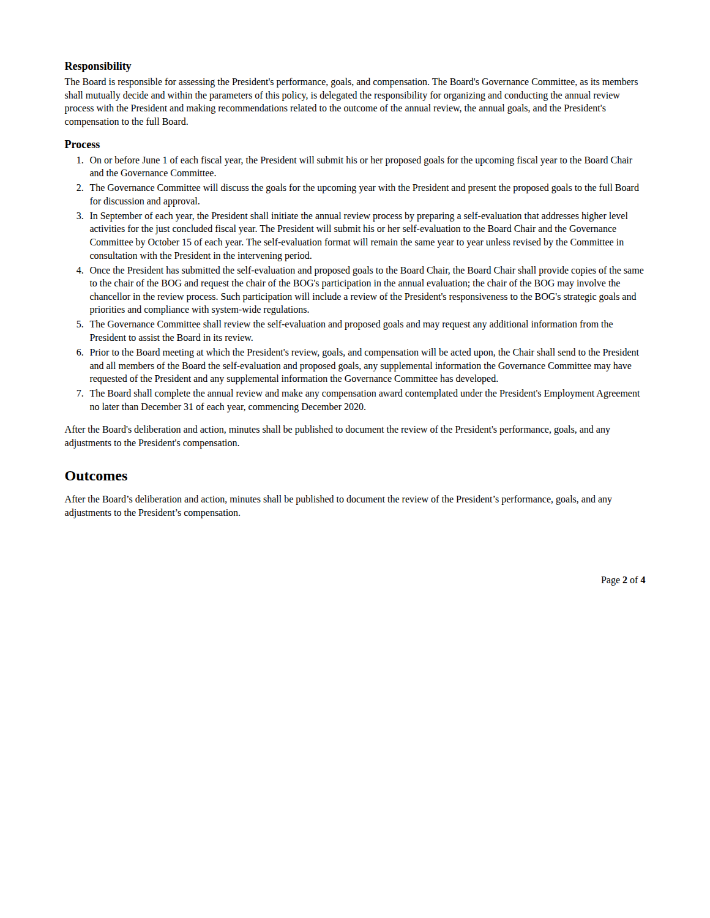Responsibility
The Board is responsible for assessing the President's performance, goals, and compensation. The Board's Governance Committee, as its members shall mutually decide and within the parameters of this policy, is delegated the responsibility for organizing and conducting the annual review process with the President and making recommendations related to the outcome of the annual review, the annual goals, and the President's compensation to the full Board.
Process
On or before June 1 of each fiscal year, the President will submit his or her proposed goals for the upcoming fiscal year to the Board Chair and the Governance Committee.
The Governance Committee will discuss the goals for the upcoming year with the President and present the proposed goals to the full Board for discussion and approval.
In September of each year, the President shall initiate the annual review process by preparing a self-evaluation that addresses higher level activities for the just concluded fiscal year. The President will submit his or her self-evaluation to the Board Chair and the Governance Committee by October 15 of each year. The self-evaluation format will remain the same year to year unless revised by the Committee in consultation with the President in the intervening period.
Once the President has submitted the self-evaluation and proposed goals to the Board Chair, the Board Chair shall provide copies of the same to the chair of the BOG and request the chair of the BOG's participation in the annual evaluation; the chair of the BOG may involve the chancellor in the review process. Such participation will include a review of the President's responsiveness to the BOG's strategic goals and priorities and compliance with system-wide regulations.
The Governance Committee shall review the self-evaluation and proposed goals and may request any additional information from the President to assist the Board in its review.
Prior to the Board meeting at which the President's review, goals, and compensation will be acted upon, the Chair shall send to the President and all members of the Board the self-evaluation and proposed goals, any supplemental information the Governance Committee may have requested of the President and any supplemental information the Governance Committee has developed.
The Board shall complete the annual review and make any compensation award contemplated under the President's Employment Agreement no later than December 31 of each year, commencing December 2020.
After the Board's deliberation and action, minutes shall be published to document the review of the President's performance, goals, and any adjustments to the President's compensation.
Outcomes
After the Board’s deliberation and action, minutes shall be published to document the review of the President’s performance, goals, and any adjustments to the President’s compensation.
Page 2 of 4